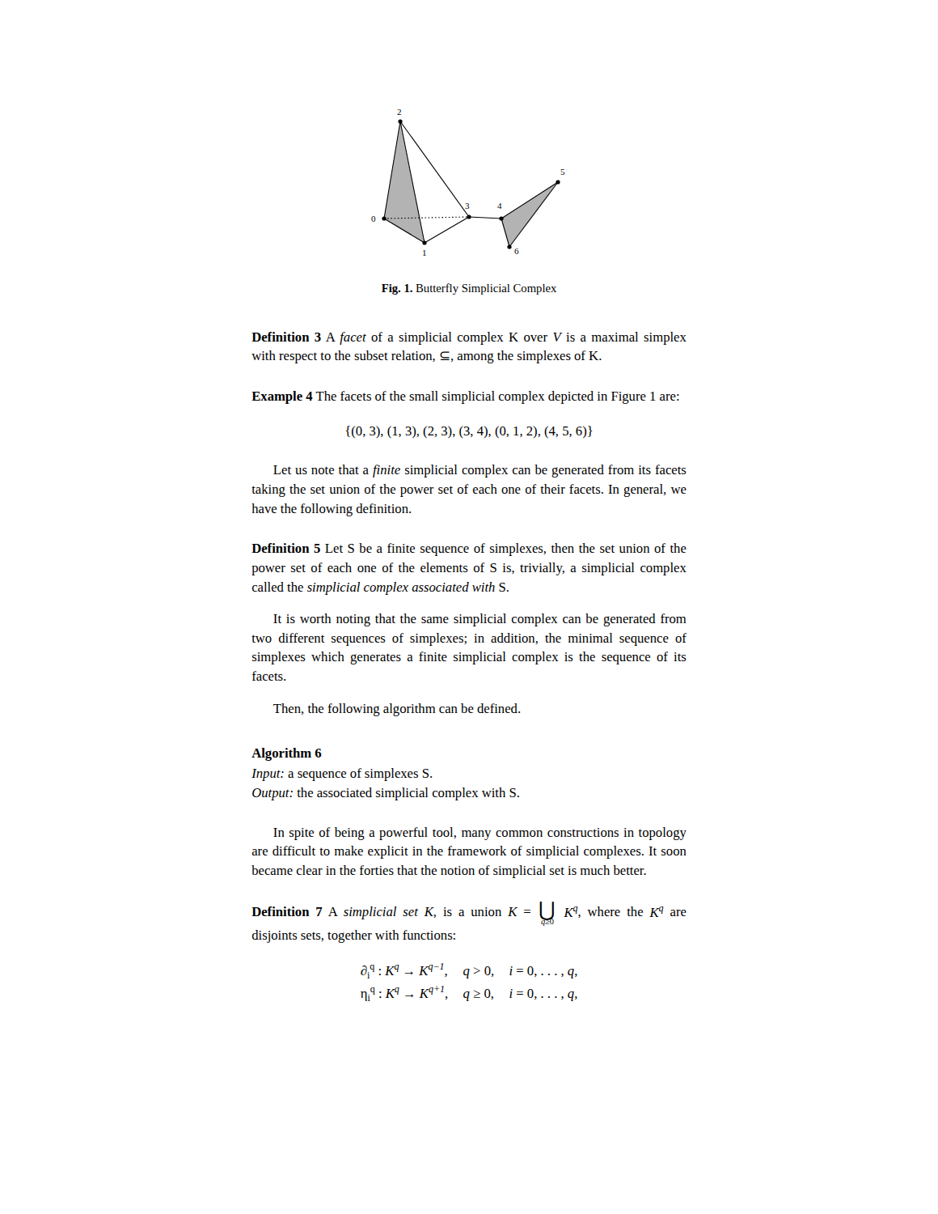2 0 1 3 4 5 6
Fig. 1. Butterfly Simplicial Complex
Definition 3 A facet of a simplicial complex K over V is a maximal simplex with respect to the subset relation, ⊆, among the simplexes of K.
Example 4 The facets of the small simplicial complex depicted in Figure 1 are:
{(0, 3), (1, 3), (2, 3), (3, 4), (0, 1, 2), (4, 5, 6)}
Let us note that a finite simplicial complex can be generated from its facets taking the set union of the power set of each one of their facets. In general, we have the following definition.
Definition 5 Let S be a finite sequence of simplexes, then the set union of the power set of each one of the elements of S is, trivially, a simplicial complex called the simplicial complex associated with S.
It is worth noting that the same simplicial complex can be generated from two different sequences of simplexes; in addition, the minimal sequence of simplexes which generates a finite simplicial complex is the sequence of its facets.
Then, the following algorithm can be defined.
Algorithm 6
Input: a sequence of simplexes S.
Output: the associated simplicial complex with S.
In spite of being a powerful tool, many common constructions in topology are difficult to make explicit in the framework of simplicial complexes. It soon became clear in the forties that the notion of simplicial set is much better.
Definition 7 A simplicial set K, is a union K = ⋃q≥0 Kq, where the Kq are disjoints sets, together with functions:
| ∂ i q : K q → K q−1 , | q > 0, | i = 0, . . . , q , |
| η i q : K q → K q+1 , | q ≥ 0, | i = 0, . . . , q , |